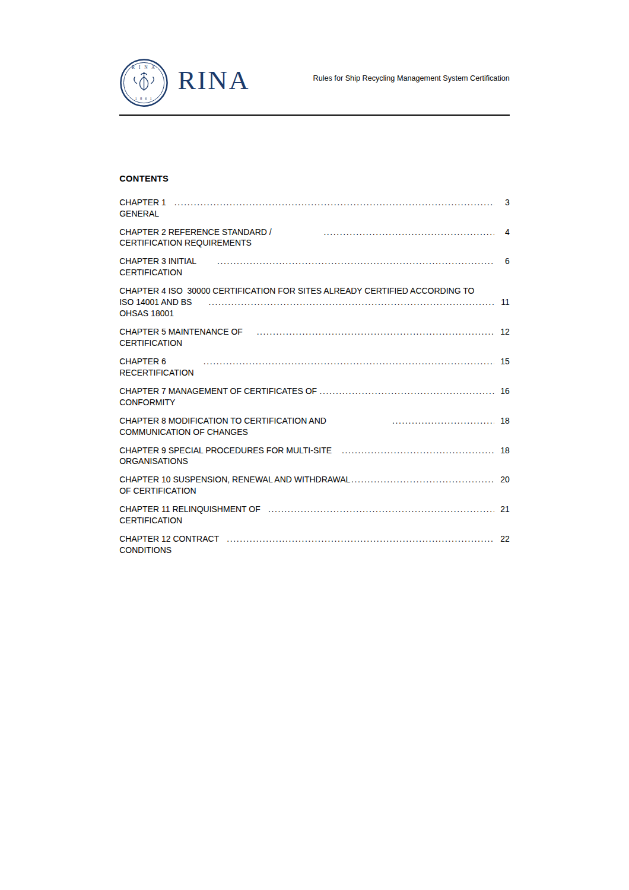R I N A 1 8 6 1
RINA
Rules for Ship Recycling Management System Certification
CONTENTS
CHAPTER 1 GENERAL .................................................................................................................................................................. 3
CHAPTER 2 REFERENCE STANDARD / CERTIFICATION REQUIREMENTS .......................................................................... 4
CHAPTER 3 INITIAL CERTIFICATION ............................................................................................................................. 6
CHAPTER 4 ISO 30000 CERTIFICATION FOR SITES ALREADY CERTIFIED ACCORDING TO ISO 14001 AND BS OHSAS 18001 ................................................................................................................................. 11
CHAPTER 5 MAINTENANCE OF CERTIFICATION ..................................................................................................... 12
CHAPTER 6 RECERTIFICATION ..................................................................................................................................... 15
CHAPTER 7 MANAGEMENT OF CERTIFICATES OF CONFORMITY ..................................................................... 16
CHAPTER 8 MODIFICATION TO CERTIFICATION AND COMMUNICATION OF CHANGES ....................................... 18
CHAPTER 9 SPECIAL PROCEDURES FOR MULTI-SITE ORGANISATIONS ............................................................ 18
CHAPTER 10 SUSPENSION, RENEWAL AND WITHDRAWAL OF CERTIFICATION ........................................................... 20
CHAPTER 11 RELINQUISHMENT OF CERTIFICATION ................................................................................................. 21
CHAPTER 12 CONTRACT CONDITIONS ....................................................................................................................... 22